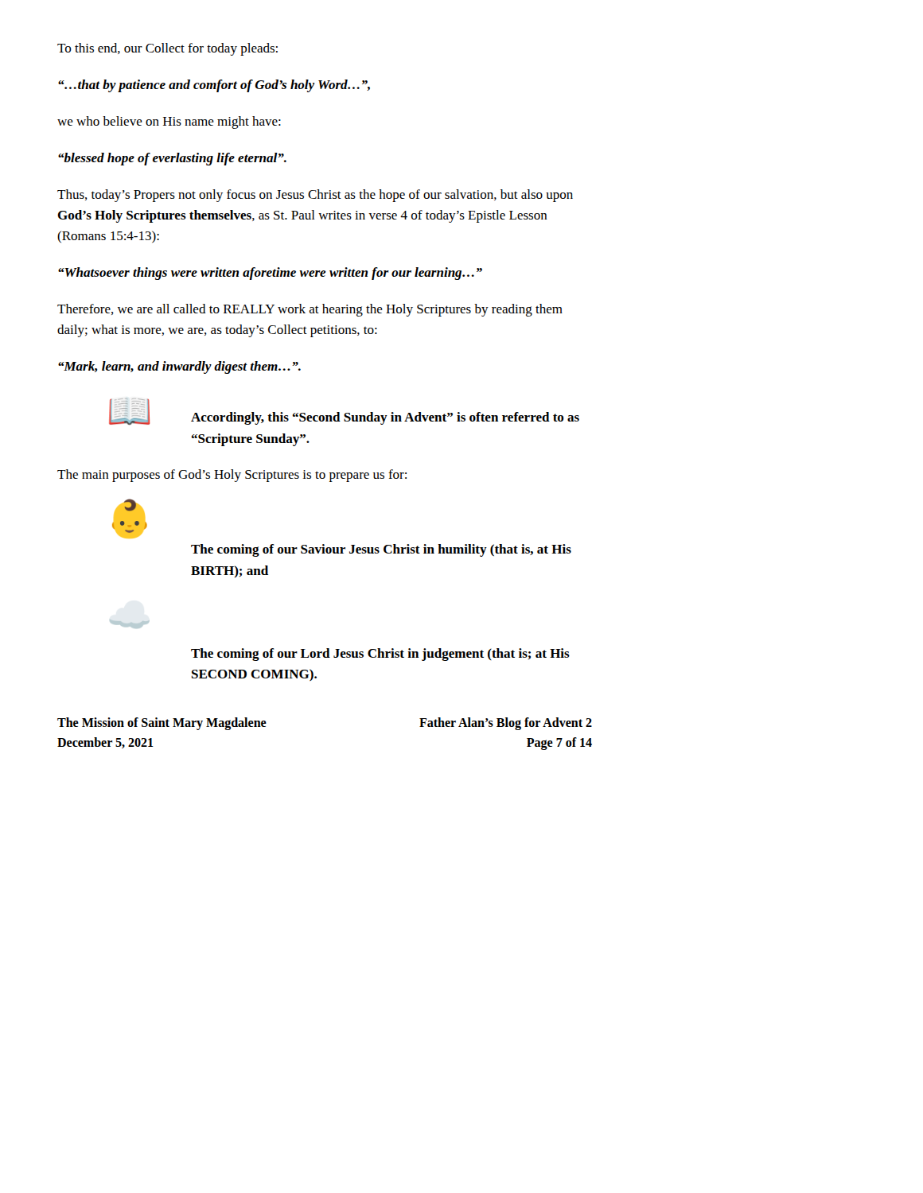To this end, our Collect for today pleads:
“…that by patience and comfort of God’s holy Word…”,
we who believe on His name might have:
“blessed hope of everlasting life eternal”.
Thus, today’s Propers not only focus on Jesus Christ as the hope of our salvation, but also upon God’s Holy Scriptures themselves, as St. Paul writes in verse 4 of today’s Epistle Lesson (Romans 15:4-13):
“Whatsoever things were written aforetime were written for our learning…”
Therefore, we are all called to REALLY work at hearing the Holy Scriptures by reading them daily; what is more, we are, as today’s Collect petitions, to:
“Mark, learn, and inwardly digest them…”.
📖
Accordingly, this “Second Sunday in Advent” is often referred to as “Scripture Sunday”.
The main purposes of God’s Holy Scriptures is to prepare us for:
👶
The coming of our Saviour Jesus Christ in humility (that is, at His BIRTH); and
☁️
The coming of our Lord Jesus Christ in judgement (that is; at His SECOND COMING).
The Mission of Saint Mary Magdalene December 5, 2021
Father Alan’s Blog for Advent 2 Page 7 of 14